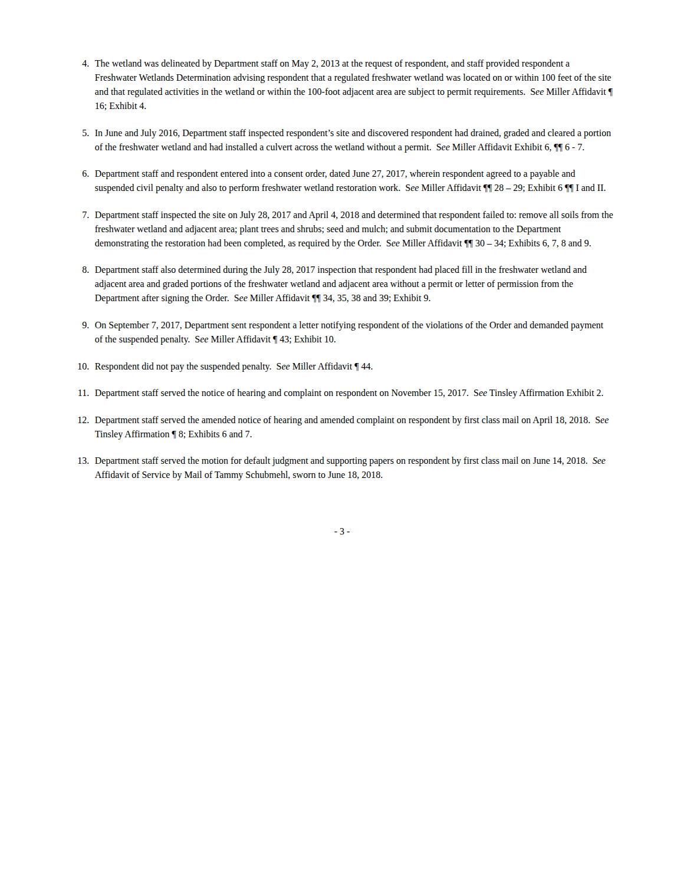The wetland was delineated by Department staff on May 2, 2013 at the request of respondent, and staff provided respondent a Freshwater Wetlands Determination advising respondent that a regulated freshwater wetland was located on or within 100 feet of the site and that regulated activities in the wetland or within the 100-foot adjacent area are subject to permit requirements. See Miller Affidavit ¶ 16; Exhibit 4.
In June and July 2016, Department staff inspected respondent’s site and discovered respondent had drained, graded and cleared a portion of the freshwater wetland and had installed a culvert across the wetland without a permit. See Miller Affidavit Exhibit 6, ¶¶ 6 - 7.
Department staff and respondent entered into a consent order, dated June 27, 2017, wherein respondent agreed to a payable and suspended civil penalty and also to perform freshwater wetland restoration work. See Miller Affidavit ¶¶ 28 – 29; Exhibit 6 ¶¶ I and II.
Department staff inspected the site on July 28, 2017 and April 4, 2018 and determined that respondent failed to: remove all soils from the freshwater wetland and adjacent area; plant trees and shrubs; seed and mulch; and submit documentation to the Department demonstrating the restoration had been completed, as required by the Order. See Miller Affidavit ¶¶ 30 – 34; Exhibits 6, 7, 8 and 9.
Department staff also determined during the July 28, 2017 inspection that respondent had placed fill in the freshwater wetland and adjacent area and graded portions of the freshwater wetland and adjacent area without a permit or letter of permission from the Department after signing the Order. See Miller Affidavit ¶¶ 34, 35, 38 and 39; Exhibit 9.
On September 7, 2017, Department sent respondent a letter notifying respondent of the violations of the Order and demanded payment of the suspended penalty. See Miller Affidavit ¶ 43; Exhibit 10.
Respondent did not pay the suspended penalty. See Miller Affidavit ¶ 44.
Department staff served the notice of hearing and complaint on respondent on November 15, 2017. See Tinsley Affirmation Exhibit 2.
Department staff served the amended notice of hearing and amended complaint on respondent by first class mail on April 18, 2018. See Tinsley Affirmation ¶ 8; Exhibits 6 and 7.
Department staff served the motion for default judgment and supporting papers on respondent by first class mail on June 14, 2018. See Affidavit of Service by Mail of Tammy Schubmehl, sworn to June 18, 2018.
- 3 -